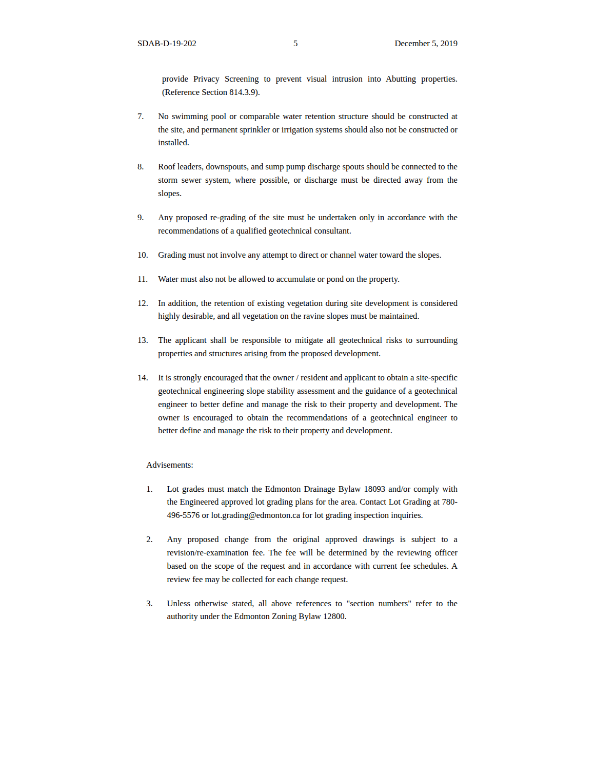SDAB-D-19-202
5
December 5, 2019
provide Privacy Screening to prevent visual intrusion into Abutting properties. (Reference Section 814.3.9).
7. No swimming pool or comparable water retention structure should be constructed at the site, and permanent sprinkler or irrigation systems should also not be constructed or installed.
8. Roof leaders, downspouts, and sump pump discharge spouts should be connected to the storm sewer system, where possible, or discharge must be directed away from the slopes.
9. Any proposed re-grading of the site must be undertaken only in accordance with the recommendations of a qualified geotechnical consultant.
10. Grading must not involve any attempt to direct or channel water toward the slopes.
11. Water must also not be allowed to accumulate or pond on the property.
12. In addition, the retention of existing vegetation during site development is considered highly desirable, and all vegetation on the ravine slopes must be maintained.
13. The applicant shall be responsible to mitigate all geotechnical risks to surrounding properties and structures arising from the proposed development.
14. It is strongly encouraged that the owner / resident and applicant to obtain a site-specific geotechnical engineering slope stability assessment and the guidance of a geotechnical engineer to better define and manage the risk to their property and development. The owner is encouraged to obtain the recommendations of a geotechnical engineer to better define and manage the risk to their property and development.
Advisements:
1. Lot grades must match the Edmonton Drainage Bylaw 18093 and/or comply with the Engineered approved lot grading plans for the area. Contact Lot Grading at 780-496-5576 or lot.grading@edmonton.ca for lot grading inspection inquiries.
2. Any proposed change from the original approved drawings is subject to a revision/re-examination fee. The fee will be determined by the reviewing officer based on the scope of the request and in accordance with current fee schedules. A review fee may be collected for each change request.
3. Unless otherwise stated, all above references to "section numbers" refer to the authority under the Edmonton Zoning Bylaw 12800.